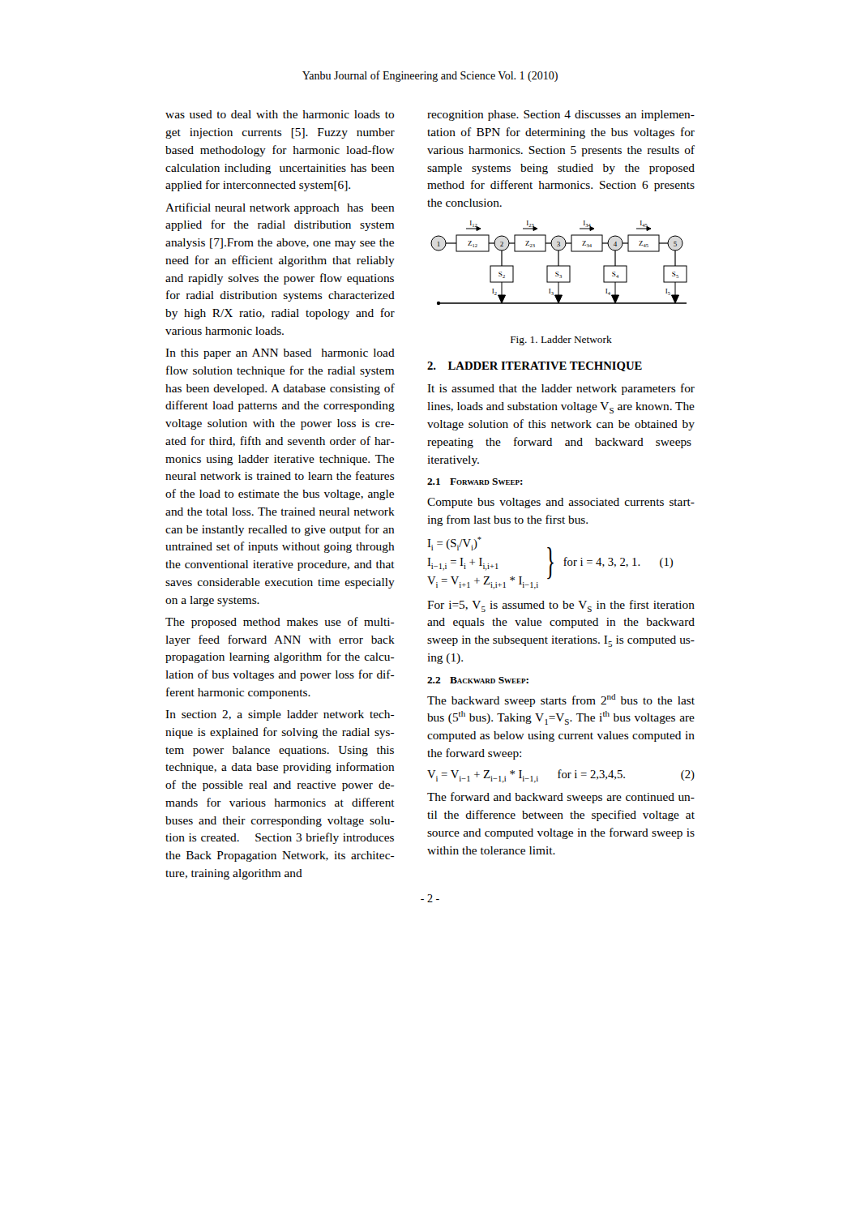Yanbu Journal of Engineering and Science Vol. 1 (2010)
was used to deal with the harmonic loads to get injection currents [5]. Fuzzy number based methodology for harmonic load-flow calculation including uncertainities has been applied for interconnected system[6].
Artificial neural network approach has been applied for the radial distribution system analysis [7].From the above, one may see the need for an efficient algorithm that reliably and rapidly solves the power flow equations for radial distribution systems characterized by high R/X ratio, radial topology and for various harmonic loads.
In this paper an ANN based harmonic load flow solution technique for the radial system has been developed. A database consisting of different load patterns and the corresponding voltage solution with the power loss is created for third, fifth and seventh order of harmonics using ladder iterative technique. The neural network is trained to learn the features of the load to estimate the bus voltage, angle and the total loss. The trained neural network can be instantly recalled to give output for an untrained set of inputs without going through the conventional iterative procedure, and that saves considerable execution time especially on a large systems.
The proposed method makes use of multi-layer feed forward ANN with error back propagation learning algorithm for the calculation of bus voltages and power loss for different harmonic components.
In section 2, a simple ladder network technique is explained for solving the radial system power balance equations. Using this technique, a data base providing information of the possible real and reactive power demands for various harmonics at different buses and their corresponding voltage solution is created. Section 3 briefly introduces the Back Propagation Network, its architecture, training algorithm and
recognition phase. Section 4 discusses an implementation of BPN for determining the bus voltages for various harmonics. Section 5 presents the results of sample systems being studied by the proposed method for different harmonics. Section 6 presents the conclusion.
1 2 3 4 5 Z12 Z23 Z34 Z45 I12 I23 I34 I45 S2 S3 S4 S5 I2 I3 I4 I5
Fig. 1. Ladder Network
2. LADDER ITERATIVE TECHNIQUE
It is assumed that the ladder network parameters for lines, loads and substation voltage VS are known. The voltage solution of this network can be obtained by repeating the forward and backward sweeps iteratively.
2.1 Forward Sweep:
Compute bus voltages and associated currents starting from last bus to the first bus.
Ii = (Si/Vi)*
Ii−1,i = Ii + Ii,i+1
Vi = Vi+1 + Zi,i+1 * Ii−1,i
}
for i = 4, 3, 2, 1.(1)
For i=5, V5 is assumed to be VS in the first iteration and equals the value computed in the backward sweep in the subsequent iterations. I5 is computed using (1).
2.2 Backward Sweep:
The backward sweep starts from 2nd bus to the last bus (5th bus). Taking V1=VS. The ith bus voltages are computed as below using current values computed in the forward sweep:
Vi = Vi−1 + Zi−1,i * Ii−1,i for i = 2,3,4,5. (2)
The forward and backward sweeps are continued until the difference between the specified voltage at source and computed voltage in the forward sweep is within the tolerance limit.
- 2 -